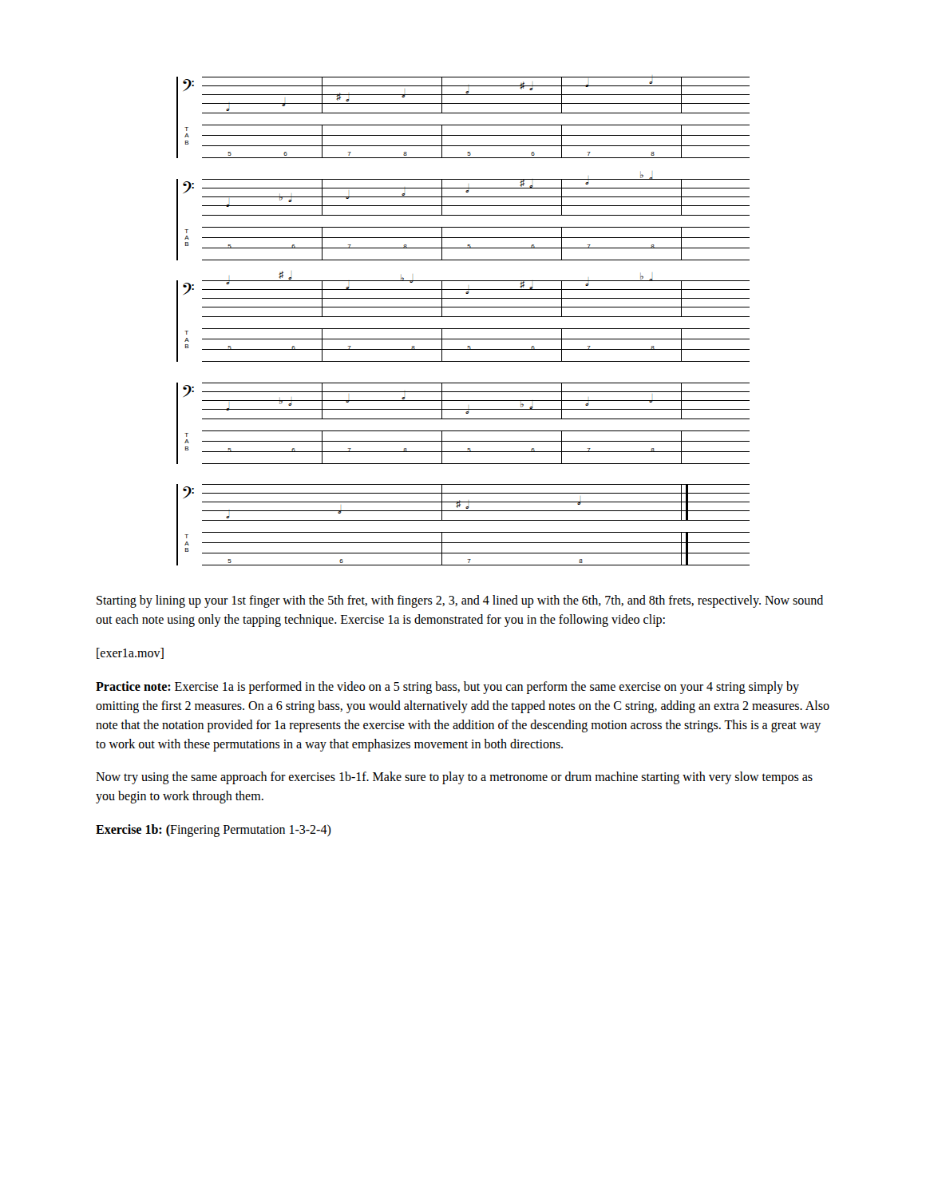𝄢 T
A
B
𝅗𝅥 𝅗𝅥 ♯ 𝅗𝅥 𝅗𝅥 𝅗𝅥 ♯ 𝅗𝅥 𝅗𝅥 𝅗𝅥
5 6 7 8 5 6 7 8
𝄢 T
A
B
𝅗𝅥 ♭ 𝅗𝅥 𝅗𝅥 𝅗𝅥 𝅗𝅥 ♯ 𝅗𝅥 𝅗𝅥 ♭ 𝅗𝅥
5 6 7 8 5 6 7 8
𝄢 T
A
B
𝅗𝅥 ♯ 𝅗𝅥 𝅗𝅥 ♭ 𝅗𝅥 𝅗𝅥 ♯ 𝅗𝅥 𝅗𝅥 ♭ 𝅗𝅥
5 6 7 8 5 6 7 8
𝄢 T
A
B
𝅗𝅥 ♭ 𝅗𝅥 𝅗𝅥 𝅗𝅥 𝅗𝅥 ♭ 𝅗𝅥 𝅗𝅥 𝅗𝅥
5 6 7 8 5 6 7 8
𝄢 T
A
B
𝅗𝅥 𝅗𝅥 ♯ 𝅗𝅥 𝅗𝅥
5 6 7 8
Starting by lining up your 1st finger with the 5th fret, with fingers 2, 3, and 4 lined up with the 6th, 7th, and 8th frets, respectively. Now sound out each note using only the tapping technique. Exercise 1a is demonstrated for you in the following video clip:
[exer1a.mov]
Practice note: Exercise 1a is performed in the video on a 5 string bass, but you can perform the same exercise on your 4 string simply by omitting the first 2 measures. On a 6 string bass, you would alternatively add the tapped notes on the C string, adding an extra 2 measures. Also note that the notation provided for 1a represents the exercise with the addition of the descending motion across the strings. This is a great way to work out with these permutations in a way that emphasizes movement in both directions.
Now try using the same approach for exercises 1b-1f. Make sure to play to a metronome or drum machine starting with very slow tempos as you begin to work through them.
Exercise 1b: (Fingering Permutation 1-3-2-4)